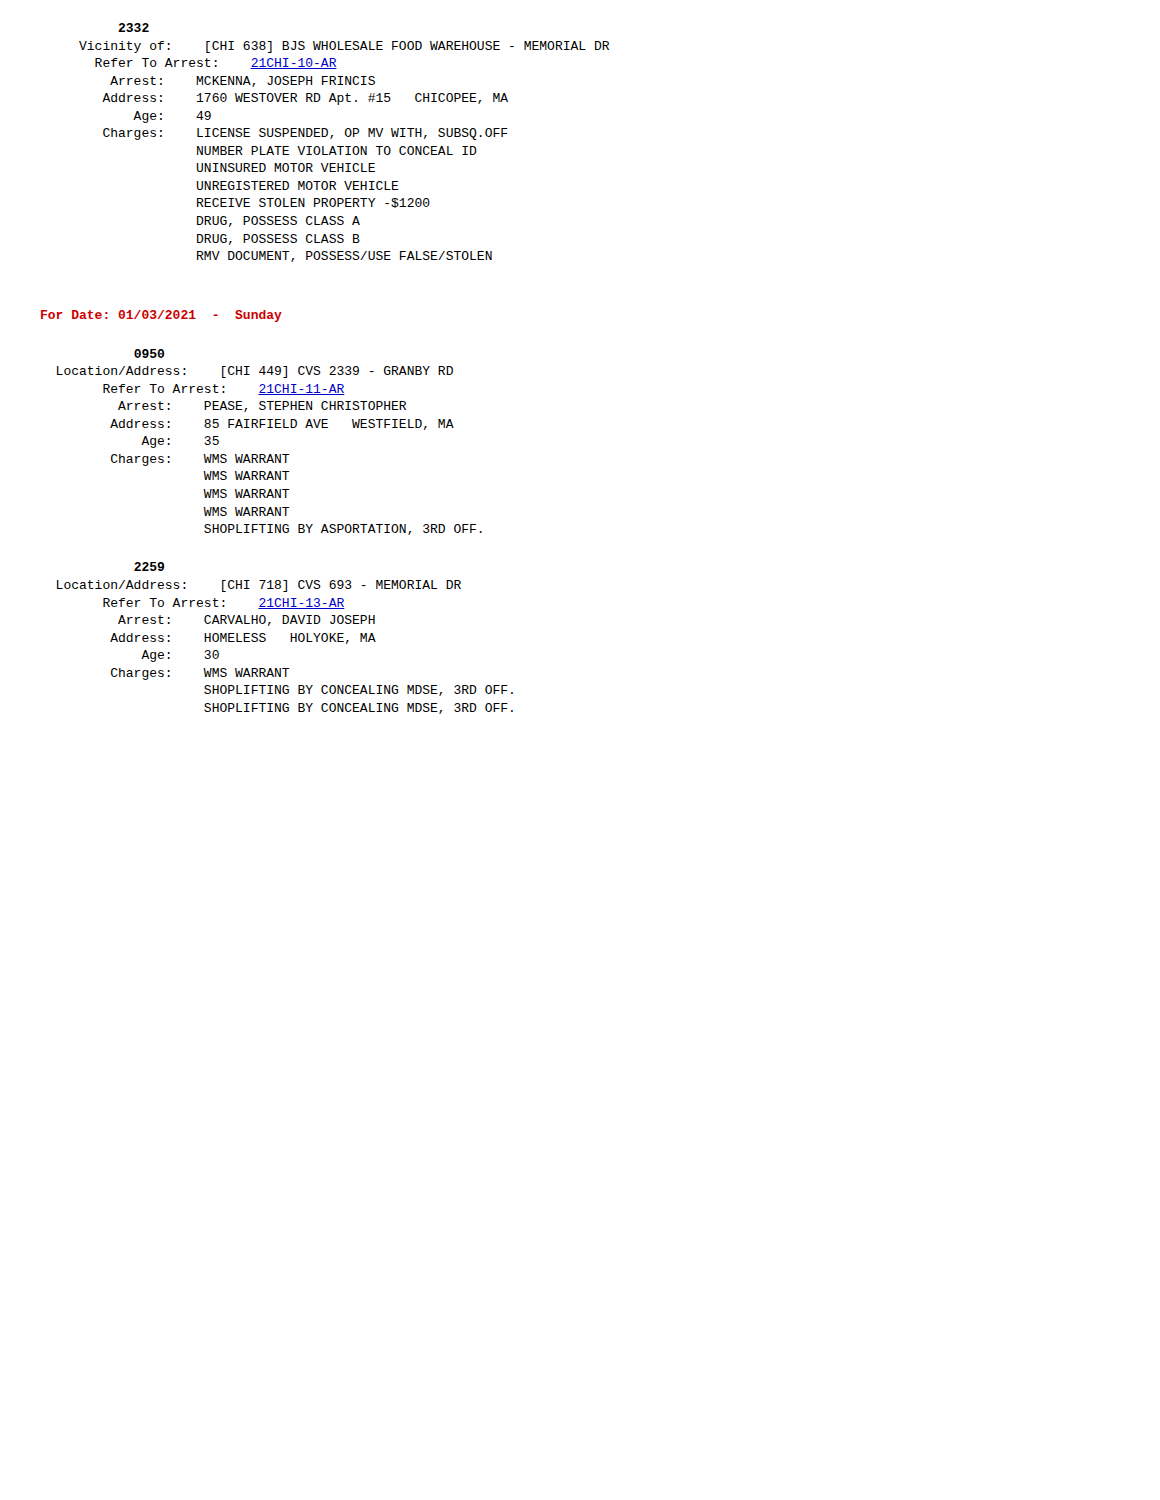2332
     Vicinity of:    [CHI 638] BJS WHOLESALE FOOD WAREHOUSE - MEMORIAL DR
       Refer To Arrest:    21CHI-10-AR
         Arrest:    MCKENNA, JOSEPH FRINCIS
        Address:    1760 WESTOVER RD Apt. #15   CHICOPEE, MA
            Age:    49
        Charges:    LICENSE SUSPENDED, OP MV WITH, SUBSQ.OFF
                    NUMBER PLATE VIOLATION TO CONCEAL ID
                    UNINSURED MOTOR VEHICLE
                    UNREGISTERED MOTOR VEHICLE
                    RECEIVE STOLEN PROPERTY -$1200
                    DRUG, POSSESS CLASS A
                    DRUG, POSSESS CLASS B
                    RMV DOCUMENT, POSSESS/USE FALSE/STOLEN
For Date: 01/03/2021  -  Sunday
            0950
  Location/Address:    [CHI 449] CVS 2339 - GRANBY RD
        Refer To Arrest:    21CHI-11-AR
          Arrest:    PEASE, STEPHEN CHRISTOPHER
         Address:    85 FAIRFIELD AVE   WESTFIELD, MA
             Age:    35
         Charges:    WMS WARRANT
                     WMS WARRANT
                     WMS WARRANT
                     WMS WARRANT
                     SHOPLIFTING BY ASPORTATION, 3RD OFF.
            2259
  Location/Address:    [CHI 718] CVS 693 - MEMORIAL DR
        Refer To Arrest:    21CHI-13-AR
          Arrest:    CARVALHO, DAVID JOSEPH
         Address:    HOMELESS   HOLYOKE, MA
             Age:    30
         Charges:    WMS WARRANT
                     SHOPLIFTING BY CONCEALING MDSE, 3RD OFF.
                     SHOPLIFTING BY CONCEALING MDSE, 3RD OFF.